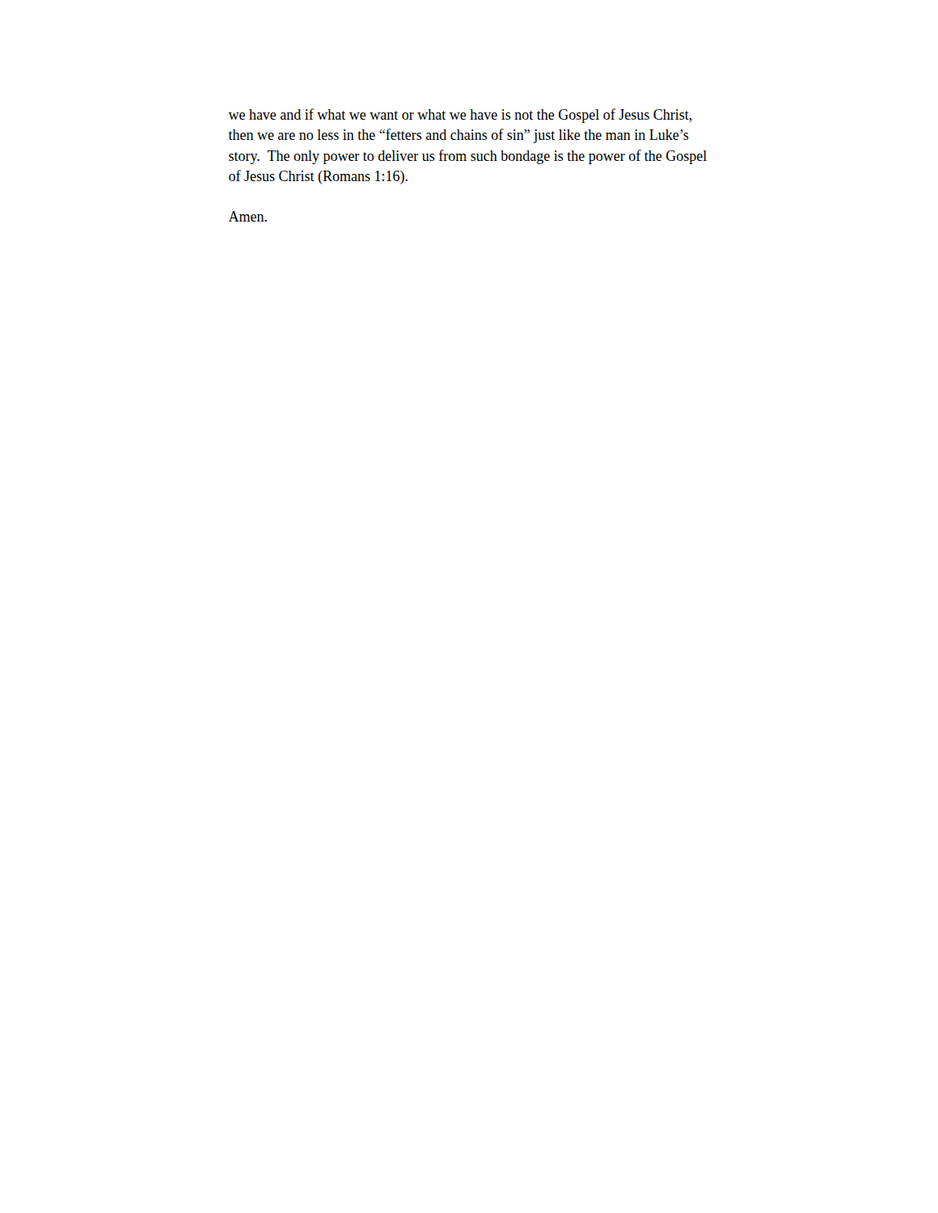we have and if what we want or what we have is not the Gospel of Jesus Christ, then we are no less in the “fetters and chains of sin” just like the man in Luke’s story. The only power to deliver us from such bondage is the power of the Gospel of Jesus Christ (Romans 1:16).
Amen.